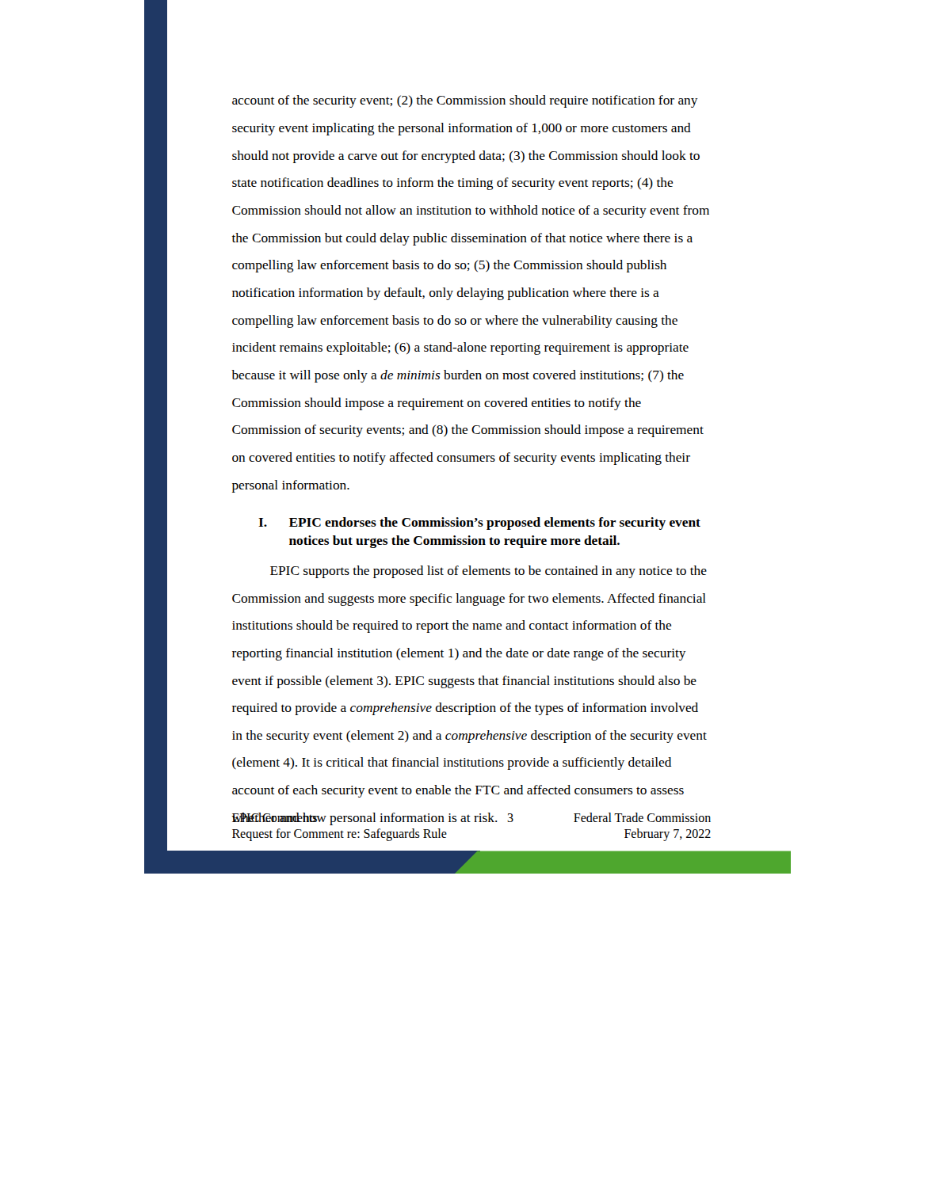account of the security event; (2) the Commission should require notification for any security event implicating the personal information of 1,000 or more customers and should not provide a carve out for encrypted data; (3) the Commission should look to state notification deadlines to inform the timing of security event reports; (4) the Commission should not allow an institution to withhold notice of a security event from the Commission but could delay public dissemination of that notice where there is a compelling law enforcement basis to do so; (5) the Commission should publish notification information by default, only delaying publication where there is a compelling law enforcement basis to do so or where the vulnerability causing the incident remains exploitable; (6) a stand-alone reporting requirement is appropriate because it will pose only a de minimis burden on most covered institutions; (7) the Commission should impose a requirement on covered entities to notify the Commission of security events; and (8) the Commission should impose a requirement on covered entities to notify affected consumers of security events implicating their personal information.
I.
EPIC endorses the Commission’s proposed elements for security event notices but urges the Commission to require more detail.
EPIC supports the proposed list of elements to be contained in any notice to the Commission and suggests more specific language for two elements. Affected financial institutions should be required to report the name and contact information of the reporting financial institution (element 1) and the date or date range of the security event if possible (element 3). EPIC suggests that financial institutions should also be required to provide a comprehensive description of the types of information involved in the security event (element 2) and a comprehensive description of the security event (element 4). It is critical that financial institutions provide a sufficiently detailed account of each security event to enable the FTC and affected consumers to assess whether and how personal information is at risk.
EPIC Comments
Request for Comment re: Safeguards Rule
3
Federal Trade Commission
February 7, 2022